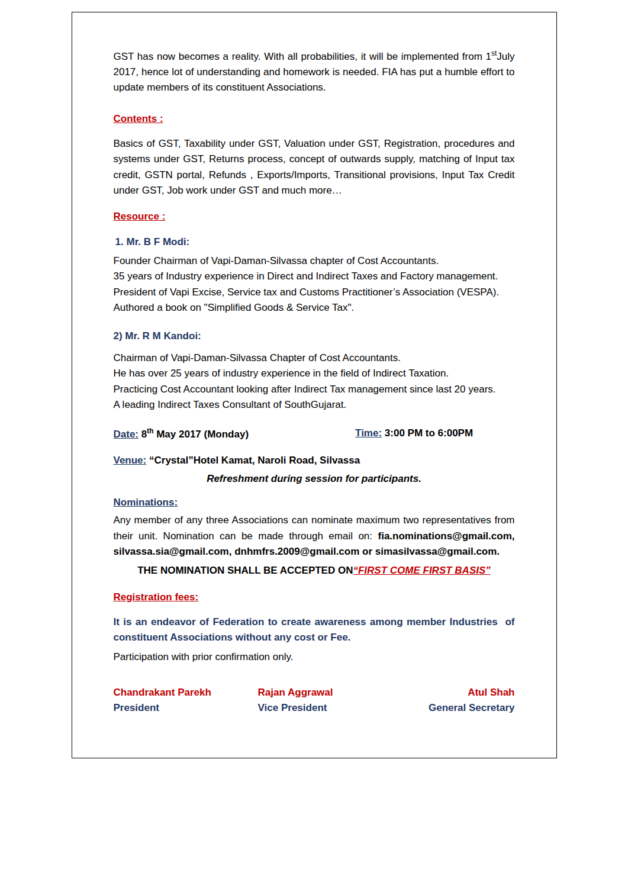GST has now becomes a reality. With all probabilities, it will be implemented from 1stJuly 2017, hence lot of understanding and homework is needed. FIA has put a humble effort to update members of its constituent Associations.
Contents :
Basics of GST, Taxability under GST, Valuation under GST, Registration, procedures and systems under GST, Returns process, concept of outwards supply, matching of Input tax credit, GSTN portal, Refunds , Exports/Imports, Transitional provisions, Input Tax Credit under GST, Job work under GST and much more…
Resource :
Mr. B F Modi:
Founder Chairman of Vapi-Daman-Silvassa chapter of Cost Accountants.
35 years of Industry experience in Direct and Indirect Taxes and Factory management.
President of Vapi Excise, Service tax and Customs Practitioner’s Association (VESPA).
Authored a book on "Simplified Goods & Service Tax".
2) Mr. R M Kandoi:
Chairman of Vapi-Daman-Silvassa Chapter of Cost Accountants.
He has over 25 years of industry experience in the field of Indirect Taxation.
Practicing Cost Accountant looking after Indirect Tax management since last 20 years.
A leading Indirect Taxes Consultant of SouthGujarat.
Date: 8th May 2017 (Monday)
Time: 3:00 PM to 6:00PM
Venue: “Crystal”Hotel Kamat, Naroli Road, Silvassa
Refreshment during session for participants.
Nominations:
Any member of any three Associations can nominate maximum two representatives from their unit. Nomination can be made through email on: fia.nominations@gmail.com, silvassa.sia@gmail.com, dnhmfrs.2009@gmail.com or simasilvassa@gmail.com.
THE NOMINATION SHALL BE ACCEPTED ON“FIRST COME FIRST BASIS”
Registration fees:
It is an endeavor of Federation to create awareness among member Industries of constituent Associations without any cost or Fee.
Participation with prior confirmation only.
| Chandrakant Parekh | Rajan Aggrawal | Atul Shah |
| President | Vice President | General Secretary |